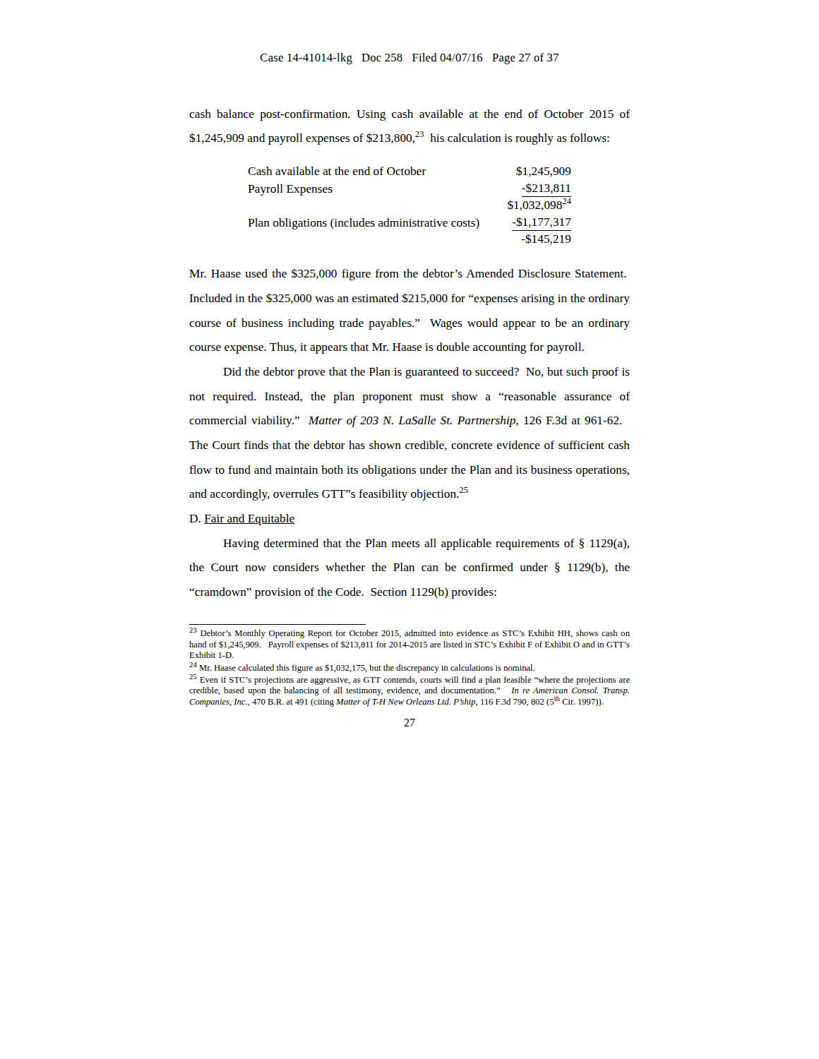Case 14-41014-lkg Doc 258 Filed 04/07/16 Page 27 of 37
cash balance post-confirmation. Using cash available at the end of October 2015 of $1,245,909 and payroll expenses of $213,800,23 his calculation is roughly as follows:
| Cash available at the end of October | $1,245,909 |
| Payroll Expenses | -$213,811 |
| | $1,032,098 24 |
| Plan obligations (includes administrative costs) | -$1,177,317 |
| | -$145,219 |
Mr. Haase used the $325,000 figure from the debtor’s Amended Disclosure Statement. Included in the $325,000 was an estimated $215,000 for “expenses arising in the ordinary course of business including trade payables.” Wages would appear to be an ordinary course expense. Thus, it appears that Mr. Haase is double accounting for payroll.
Did the debtor prove that the Plan is guaranteed to succeed? No, but such proof is not required. Instead, the plan proponent must show a “reasonable assurance of commercial viability.” Matter of 203 N. LaSalle St. Partnership, 126 F.3d at 961-62. The Court finds that the debtor has shown credible, concrete evidence of sufficient cash flow to fund and maintain both its obligations under the Plan and its business operations, and accordingly, overrules GTT”s feasibility objection.25
D. Fair and Equitable
Having determined that the Plan meets all applicable requirements of § 1129(a), the Court now considers whether the Plan can be confirmed under § 1129(b), the “cramdown” provision of the Code. Section 1129(b) provides:
23 Debtor’s Monthly Operating Report for October 2015, admitted into evidence as STC’s Exhibit HH, shows cash on hand of $1,245,909. Payroll expenses of $213,811 for 2014-2015 are listed in STC’s Exhibit F of Exhibit O and in GTT’s Exhibit 1-D.
24 Mr. Haase calculated this figure as $1,032,175, but the discrepancy in calculations is nominal.
25 Even if STC’s projections are aggressive, as GTT contends, courts will find a plan feasible “where the projections are credible, based upon the balancing of all testimony, evidence, and documentation.” In re American Consol. Transp. Companies, Inc., 470 B.R. at 491 (citing Matter of T-H New Orleans Ltd. P’ship, 116 F.3d 790, 802 (5th Cir. 1997)).
27